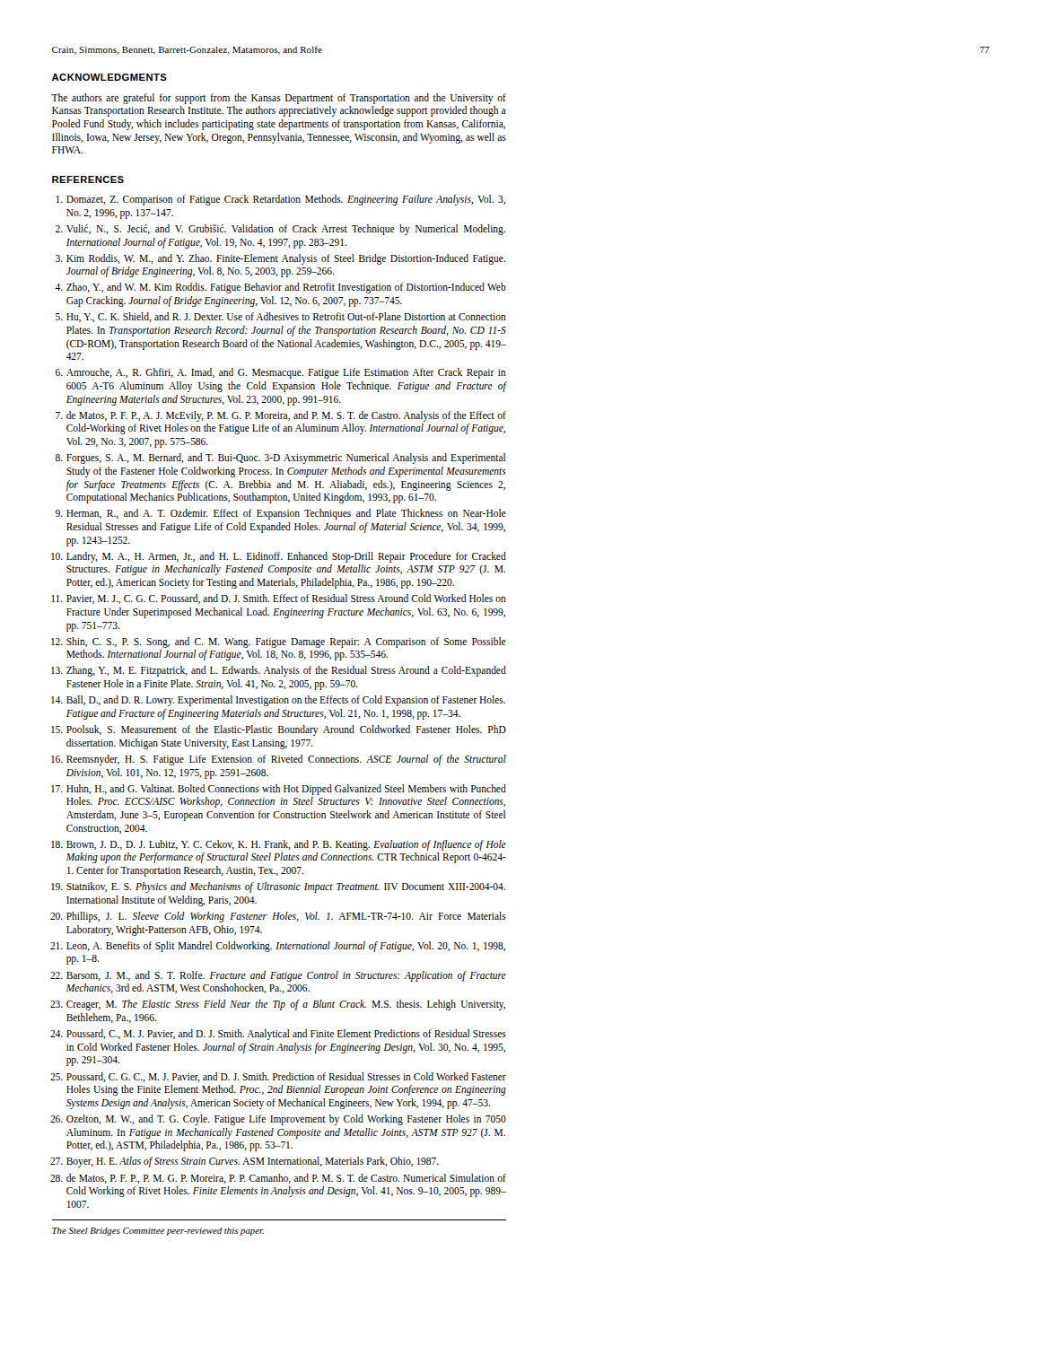Crain, Simmons, Bennett, Barrett-Gonzalez, Matamoros, and Rolfe 77
ACKNOWLEDGMENTS
The authors are grateful for support from the Kansas Department of Transportation and the University of Kansas Transportation Research Institute. The authors appreciatively acknowledge support provided though a Pooled Fund Study, which includes participating state departments of transportation from Kansas, California, Illinois, Iowa, New Jersey, New York, Oregon, Pennsylvania, Tennessee, Wisconsin, and Wyoming, as well as FHWA.
REFERENCES
Domazet, Z. Comparison of Fatigue Crack Retardation Methods. Engineering Failure Analysis, Vol. 3, No. 2, 1996, pp. 137–147.
Vulić, N., S. Jecić, and V. Grubišić. Validation of Crack Arrest Technique by Numerical Modeling. International Journal of Fatigue, Vol. 19, No. 4, 1997, pp. 283–291.
Kim Roddis, W. M., and Y. Zhao. Finite-Element Analysis of Steel Bridge Distortion-Induced Fatigue. Journal of Bridge Engineering, Vol. 8, No. 5, 2003, pp. 259–266.
Zhao, Y., and W. M. Kim Roddis. Fatigue Behavior and Retrofit Investigation of Distortion-Induced Web Gap Cracking. Journal of Bridge Engineering, Vol. 12, No. 6, 2007, pp. 737–745.
Hu, Y., C. K. Shield, and R. J. Dexter. Use of Adhesives to Retrofit Out-of-Plane Distortion at Connection Plates. In Transportation Research Record: Journal of the Transportation Research Board, No. CD 11-S (CD-ROM), Transportation Research Board of the National Academies, Washington, D.C., 2005, pp. 419–427.
Amrouche, A., R. Ghfiri, A. Imad, and G. Mesmacque. Fatigue Life Estimation After Crack Repair in 6005 A-T6 Aluminum Alloy Using the Cold Expansion Hole Technique. Fatigue and Fracture of Engineering Materials and Structures, Vol. 23, 2000, pp. 991–916.
de Matos, P. F. P., A. J. McEvily, P. M. G. P. Moreira, and P. M. S. T. de Castro. Analysis of the Effect of Cold-Working of Rivet Holes on the Fatigue Life of an Aluminum Alloy. International Journal of Fatigue, Vol. 29, No. 3, 2007, pp. 575–586.
Forgues, S. A., M. Bernard, and T. Bui-Quoc. 3-D Axisymmetric Numerical Analysis and Experimental Study of the Fastener Hole Coldworking Process. In Computer Methods and Experimental Measurements for Surface Treatments Effects (C. A. Brebbia and M. H. Aliabadi, eds.), Engineering Sciences 2, Computational Mechanics Publications, Southampton, United Kingdom, 1993, pp. 61–70.
Herman, R., and A. T. Ozdemir. Effect of Expansion Techniques and Plate Thickness on Near-Hole Residual Stresses and Fatigue Life of Cold Expanded Holes. Journal of Material Science, Vol. 34, 1999, pp. 1243–1252.
Landry, M. A., H. Armen, Jr., and H. L. Eidinoff. Enhanced Stop-Drill Repair Procedure for Cracked Structures. Fatigue in Mechanically Fastened Composite and Metallic Joints, ASTM STP 927 (J. M. Potter, ed.), American Society for Testing and Materials, Philadelphia, Pa., 1986, pp. 190–220.
Pavier, M. J., C. G. C. Poussard, and D. J. Smith. Effect of Residual Stress Around Cold Worked Holes on Fracture Under Superimposed Mechanical Load. Engineering Fracture Mechanics, Vol. 63, No. 6, 1999, pp. 751–773.
Shin, C. S., P. S. Song, and C. M. Wang. Fatigue Damage Repair: A Comparison of Some Possible Methods. International Journal of Fatigue, Vol. 18, No. 8, 1996, pp. 535–546.
Zhang, Y., M. E. Fitzpatrick, and L. Edwards. Analysis of the Residual Stress Around a Cold-Expanded Fastener Hole in a Finite Plate. Strain, Vol. 41, No. 2, 2005, pp. 59–70.
Ball, D., and D. R. Lowry. Experimental Investigation on the Effects of Cold Expansion of Fastener Holes. Fatigue and Fracture of Engineering Materials and Structures, Vol. 21, No. 1, 1998, pp. 17–34.
Poolsuk, S. Measurement of the Elastic-Plastic Boundary Around Coldworked Fastener Holes. PhD dissertation. Michigan State University, East Lansing, 1977.
Reemsnyder, H. S. Fatigue Life Extension of Riveted Connections. ASCE Journal of the Structural Division, Vol. 101, No. 12, 1975, pp. 2591–2608.
Huhn, H., and G. Valtinat. Bolted Connections with Hot Dipped Galvanized Steel Members with Punched Holes. Proc. ECCS/AISC Workshop, Connection in Steel Structures V: Innovative Steel Connections, Amsterdam, June 3–5, European Convention for Construction Steelwork and American Institute of Steel Construction, 2004.
Brown, J. D., D. J. Lubitz, Y. C. Cekov, K. H. Frank, and P. B. Keating. Evaluation of Influence of Hole Making upon the Performance of Structural Steel Plates and Connections. CTR Technical Report 0-4624-1. Center for Transportation Research, Austin, Tex., 2007.
Statnikov, E. S. Physics and Mechanisms of Ultrasonic Impact Treatment. IIV Document XIII-2004-04. International Institute of Welding, Paris, 2004.
Phillips, J. L. Sleeve Cold Working Fastener Holes, Vol. 1. AFML-TR-74-10. Air Force Materials Laboratory, Wright-Patterson AFB, Ohio, 1974.
Leon, A. Benefits of Split Mandrel Coldworking. International Journal of Fatigue, Vol. 20, No. 1, 1998, pp. 1–8.
Barsom, J. M., and S. T. Rolfe. Fracture and Fatigue Control in Structures: Application of Fracture Mechanics, 3rd ed. ASTM, West Conshohocken, Pa., 2006.
Creager, M. The Elastic Stress Field Near the Tip of a Blunt Crack. M.S. thesis. Lehigh University, Bethlehem, Pa., 1966.
Poussard, C., M. J. Pavier, and D. J. Smith. Analytical and Finite Element Predictions of Residual Stresses in Cold Worked Fastener Holes. Journal of Strain Analysis for Engineering Design, Vol. 30, No. 4, 1995, pp. 291–304.
Poussard, C. G. C., M. J. Pavier, and D. J. Smith. Prediction of Residual Stresses in Cold Worked Fastener Holes Using the Finite Element Method. Proc., 2nd Biennial European Joint Conference on Engineering Systems Design and Analysis, American Society of Mechanical Engineers, New York, 1994, pp. 47–53.
Ozelton, M. W., and T. G. Coyle. Fatigue Life Improvement by Cold Working Fastener Holes in 7050 Aluminum. In Fatigue in Mechanically Fastened Composite and Metallic Joints, ASTM STP 927 (J. M. Potter, ed.), ASTM, Philadelphia, Pa., 1986, pp. 53–71.
Boyer, H. E. Atlas of Stress Strain Curves. ASM International, Materials Park, Ohio, 1987.
de Matos, P. F. P., P. M. G. P. Moreira, P. P. Camanho, and P. M. S. T. de Castro. Numerical Simulation of Cold Working of Rivet Holes. Finite Elements in Analysis and Design, Vol. 41, Nos. 9–10, 2005, pp. 989–1007.
The Steel Bridges Committee peer-reviewed this paper.